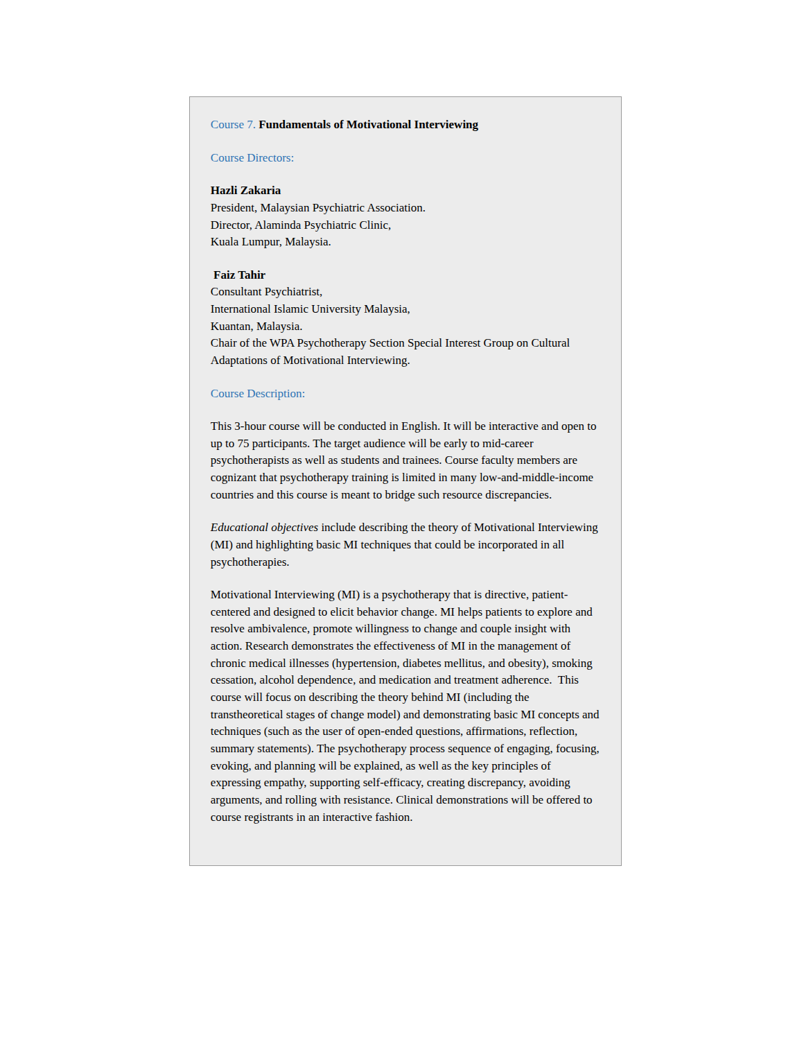Course 7. Fundamentals of Motivational Interviewing
Course Directors:
Hazli Zakaria
President, Malaysian Psychiatric Association.
Director, Alaminda Psychiatric Clinic,
Kuala Lumpur, Malaysia.
Faiz Tahir
Consultant Psychiatrist,
International Islamic University Malaysia,
Kuantan, Malaysia.
Chair of the WPA Psychotherapy Section Special Interest Group on Cultural Adaptations of Motivational Interviewing.
Course Description:
This 3-hour course will be conducted in English. It will be interactive and open to up to 75 participants. The target audience will be early to mid-career psychotherapists as well as students and trainees. Course faculty members are cognizant that psychotherapy training is limited in many low-and-middle-income countries and this course is meant to bridge such resource discrepancies.
Educational objectives include describing the theory of Motivational Interviewing (MI) and highlighting basic MI techniques that could be incorporated in all psychotherapies.
Motivational Interviewing (MI) is a psychotherapy that is directive, patient-centered and designed to elicit behavior change. MI helps patients to explore and resolve ambivalence, promote willingness to change and couple insight with action. Research demonstrates the effectiveness of MI in the management of chronic medical illnesses (hypertension, diabetes mellitus, and obesity), smoking cessation, alcohol dependence, and medication and treatment adherence. This course will focus on describing the theory behind MI (including the transtheoretical stages of change model) and demonstrating basic MI concepts and techniques (such as the user of open-ended questions, affirmations, reflection, summary statements). The psychotherapy process sequence of engaging, focusing, evoking, and planning will be explained, as well as the key principles of expressing empathy, supporting self-efficacy, creating discrepancy, avoiding arguments, and rolling with resistance. Clinical demonstrations will be offered to course registrants in an interactive fashion.